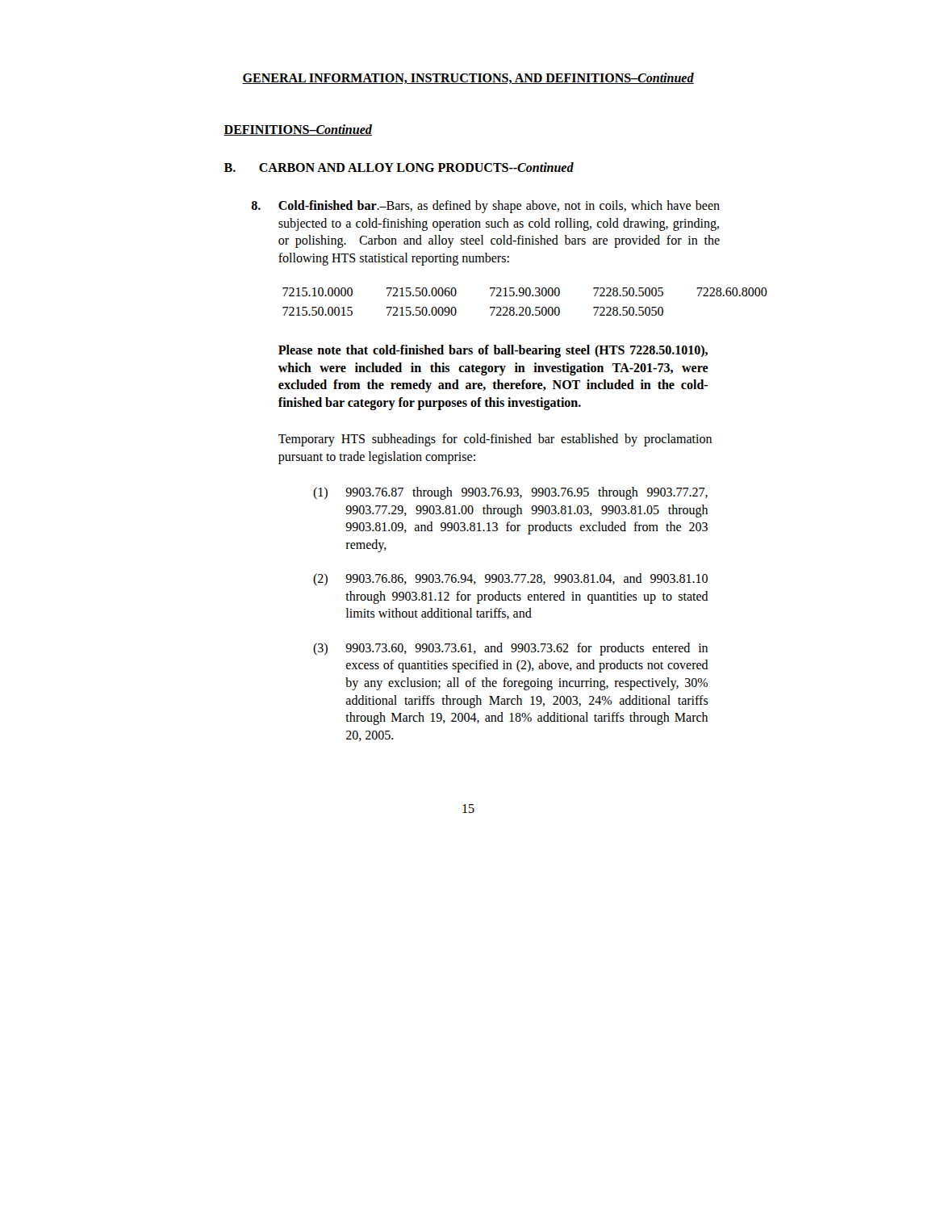GENERAL INFORMATION, INSTRUCTIONS, AND DEFINITIONS–Continued
DEFINITIONS–Continued
B.
CARBON AND ALLOY LONG PRODUCTS--Continued
8.
Cold-finished bar.–Bars, as defined by shape above, not in coils, which have been subjected to a cold-finishing operation such as cold rolling, cold drawing, grinding, or polishing. Carbon and alloy steel cold-finished bars are provided for in the following HTS statistical reporting numbers:
| 7215.10.0000 | 7215.50.0060 | 7215.90.3000 | 7228.50.5005 | 7228.60.8000 |
| 7215.50.0015 | 7215.50.0090 | 7228.20.5000 | 7228.50.5050 | |
Please note that cold-finished bars of ball-bearing steel (HTS 7228.50.1010), which were included in this category in investigation TA-201-73, were excluded from the remedy and are, therefore, NOT included in the cold-finished bar category for purposes of this investigation.
Temporary HTS subheadings for cold-finished bar established by proclamation pursuant to trade legislation comprise:
(1)
9903.76.87 through 9903.76.93, 9903.76.95 through 9903.77.27, 9903.77.29, 9903.81.00 through 9903.81.03, 9903.81.05 through 9903.81.09, and 9903.81.13 for products excluded from the 203 remedy,
(2)
9903.76.86, 9903.76.94, 9903.77.28, 9903.81.04, and 9903.81.10 through 9903.81.12 for products entered in quantities up to stated limits without additional tariffs, and
(3)
9903.73.60, 9903.73.61, and 9903.73.62 for products entered in excess of quantities specified in (2), above, and products not covered by any exclusion; all of the foregoing incurring, respectively, 30% additional tariffs through March 19, 2003, 24% additional tariffs through March 19, 2004, and 18% additional tariffs through March 20, 2005.
15